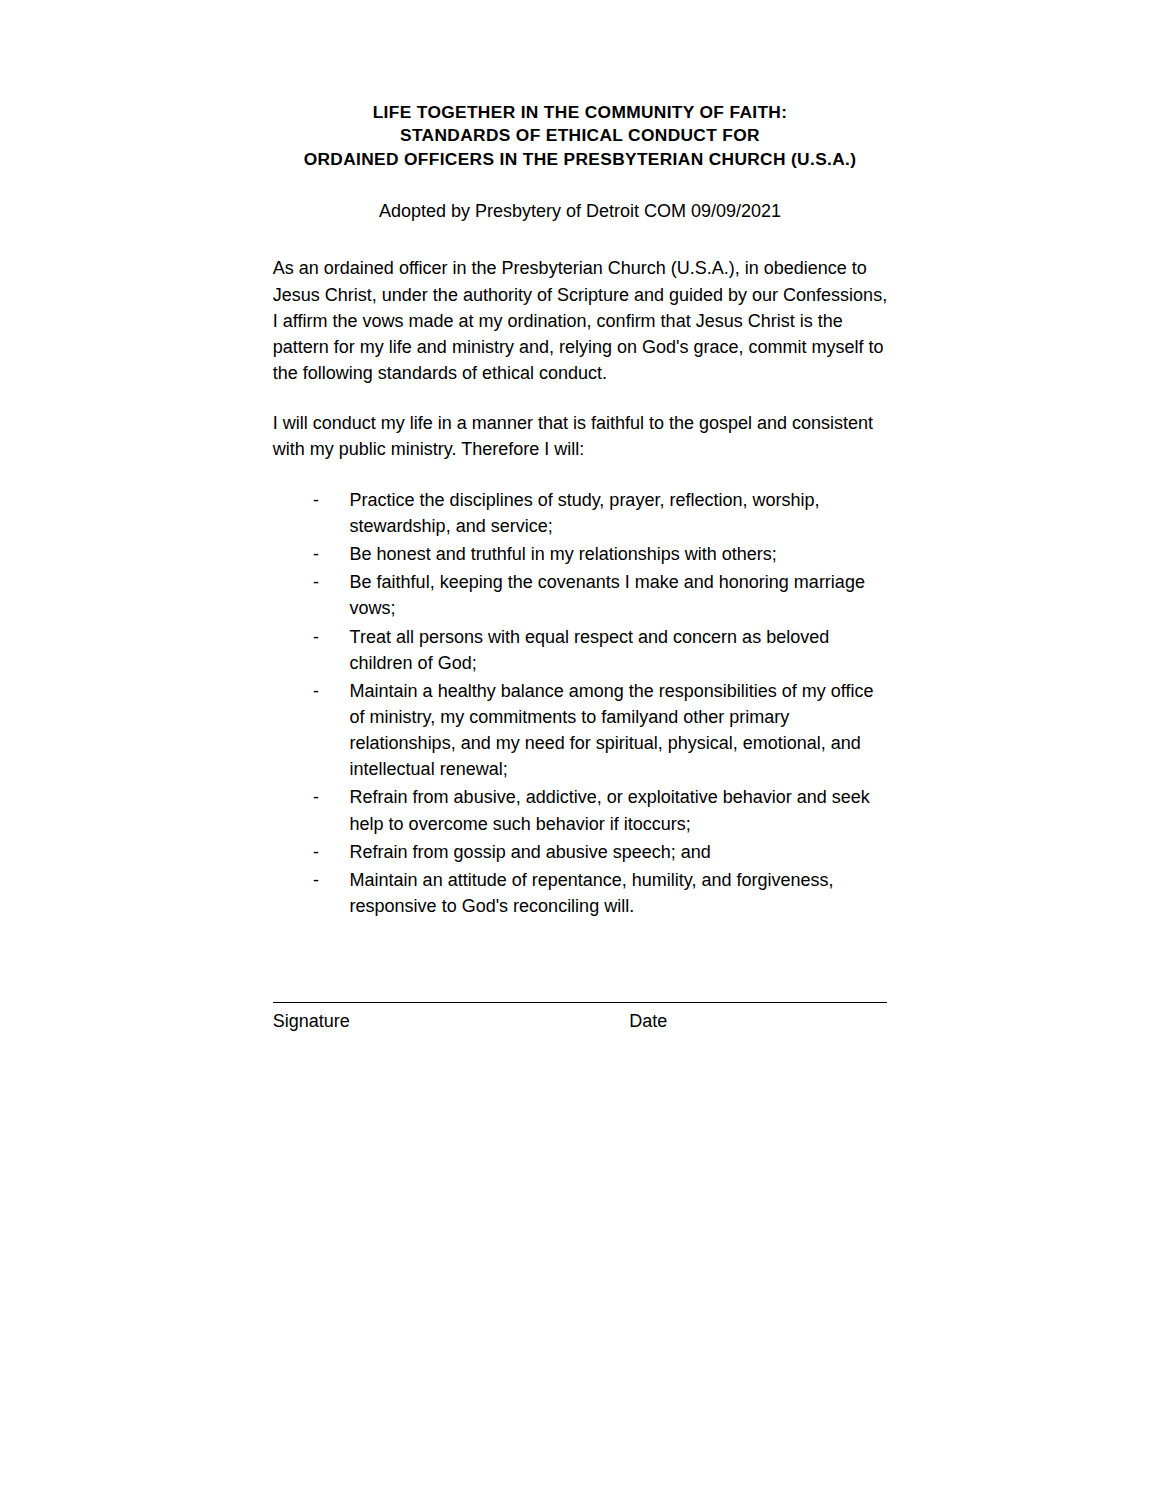LIFE TOGETHER IN THE COMMUNITY OF FAITH: STANDARDS OF ETHICAL CONDUCT FOR ORDAINED OFFICERS IN THE PRESBYTERIAN CHURCH (U.S.A.)
Adopted by Presbytery of Detroit COM 09/09/2021
As an ordained officer in the Presbyterian Church (U.S.A.), in obedience to Jesus Christ, under the authority of Scripture and guided by our Confessions, I affirm the vows made at my ordination, confirm that Jesus Christ is the pattern for my life and ministry and, relying on God's grace, commit myself to the following standards of ethical conduct.
I will conduct my life in a manner that is faithful to the gospel and consistent with my public ministry. Therefore I will:
Practice the disciplines of study, prayer, reflection, worship, stewardship, and service;
Be honest and truthful in my relationships with others;
Be faithful, keeping the covenants I make and honoring marriage vows;
Treat all persons with equal respect and concern as beloved children of God;
Maintain a healthy balance among the responsibilities of my office of ministry, my commitments to familyand other primary relationships, and my need for spiritual, physical, emotional, and intellectual renewal;
Refrain from abusive, addictive, or exploitative behavior and seek help to overcome such behavior if itoccurs;
Refrain from gossip and abusive speech; and
Maintain an attitude of repentance, humility, and forgiveness, responsive to God's reconciling will.
Signature
Date